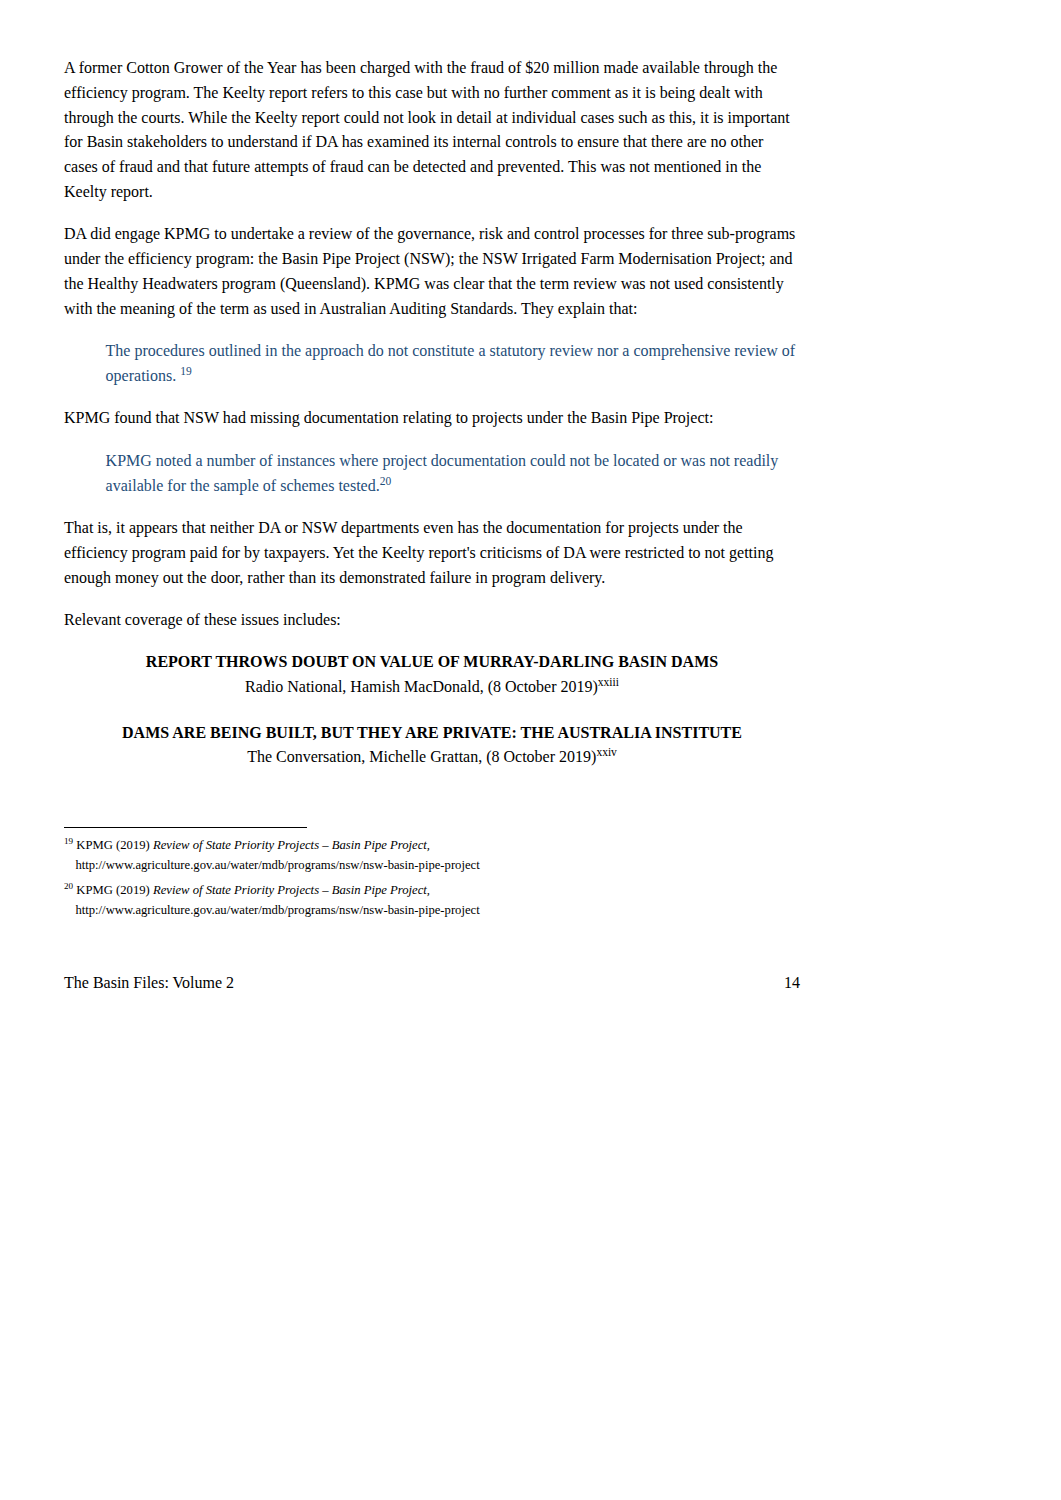A former Cotton Grower of the Year has been charged with the fraud of $20 million made available through the efficiency program. The Keelty report refers to this case but with no further comment as it is being dealt with through the courts. While the Keelty report could not look in detail at individual cases such as this, it is important for Basin stakeholders to understand if DA has examined its internal controls to ensure that there are no other cases of fraud and that future attempts of fraud can be detected and prevented. This was not mentioned in the Keelty report.
DA did engage KPMG to undertake a review of the governance, risk and control processes for three sub-programs under the efficiency program: the Basin Pipe Project (NSW); the NSW Irrigated Farm Modernisation Project; and the Healthy Headwaters program (Queensland). KPMG was clear that the term review was not used consistently with the meaning of the term as used in Australian Auditing Standards. They explain that:
The procedures outlined in the approach do not constitute a statutory review nor a comprehensive review of operations. 19
KPMG found that NSW had missing documentation relating to projects under the Basin Pipe Project:
KPMG noted a number of instances where project documentation could not be located or was not readily available for the sample of schemes tested.20
That is, it appears that neither DA or NSW departments even has the documentation for projects under the efficiency program paid for by taxpayers. Yet the Keelty report's criticisms of DA were restricted to not getting enough money out the door, rather than its demonstrated failure in program delivery.
Relevant coverage of these issues includes:
REPORT THROWS DOUBT ON VALUE OF MURRAY-DARLING BASIN DAMS Radio National, Hamish MacDonald, (8 October 2019)xxiii
DAMS ARE BEING BUILT, BUT THEY ARE PRIVATE: THE AUSTRALIA INSTITUTE The Conversation, Michelle Grattan, (8 October 2019)xxiv
19 KPMG (2019) Review of State Priority Projects – Basin Pipe Project,
http://www.agriculture.gov.au/water/mdb/programs/nsw/nsw-basin-pipe-project
20 KPMG (2019) Review of State Priority Projects – Basin Pipe Project,
http://www.agriculture.gov.au/water/mdb/programs/nsw/nsw-basin-pipe-project
The Basin Files: Volume 2 14